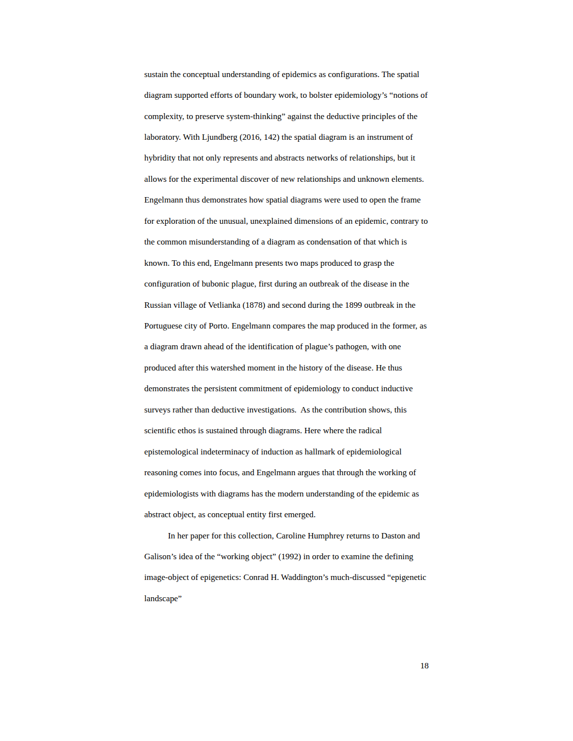sustain the conceptual understanding of epidemics as configurations. The spatial diagram supported efforts of boundary work, to bolster epidemiology’s “notions of complexity, to preserve system-thinking” against the deductive principles of the laboratory. With Ljundberg (2016, 142) the spatial diagram is an instrument of hybridity that not only represents and abstracts networks of relationships, but it allows for the experimental discover of new relationships and unknown elements. Engelmann thus demonstrates how spatial diagrams were used to open the frame for exploration of the unusual, unexplained dimensions of an epidemic, contrary to the common misunderstanding of a diagram as condensation of that which is known. To this end, Engelmann presents two maps produced to grasp the configuration of bubonic plague, first during an outbreak of the disease in the Russian village of Vetlianka (1878) and second during the 1899 outbreak in the Portuguese city of Porto. Engelmann compares the map produced in the former, as a diagram drawn ahead of the identification of plague’s pathogen, with one produced after this watershed moment in the history of the disease. He thus demonstrates the persistent commitment of epidemiology to conduct inductive surveys rather than deductive investigations. As the contribution shows, this scientific ethos is sustained through diagrams. Here where the radical epistemological indeterminacy of induction as hallmark of epidemiological reasoning comes into focus, and Engelmann argues that through the working of epidemiologists with diagrams has the modern understanding of the epidemic as abstract object, as conceptual entity first emerged.
In her paper for this collection, Caroline Humphrey returns to Daston and Galison’s idea of the “working object” (1992) in order to examine the defining image-object of epigenetics: Conrad H. Waddington’s much-discussed “epigenetic landscape”
18